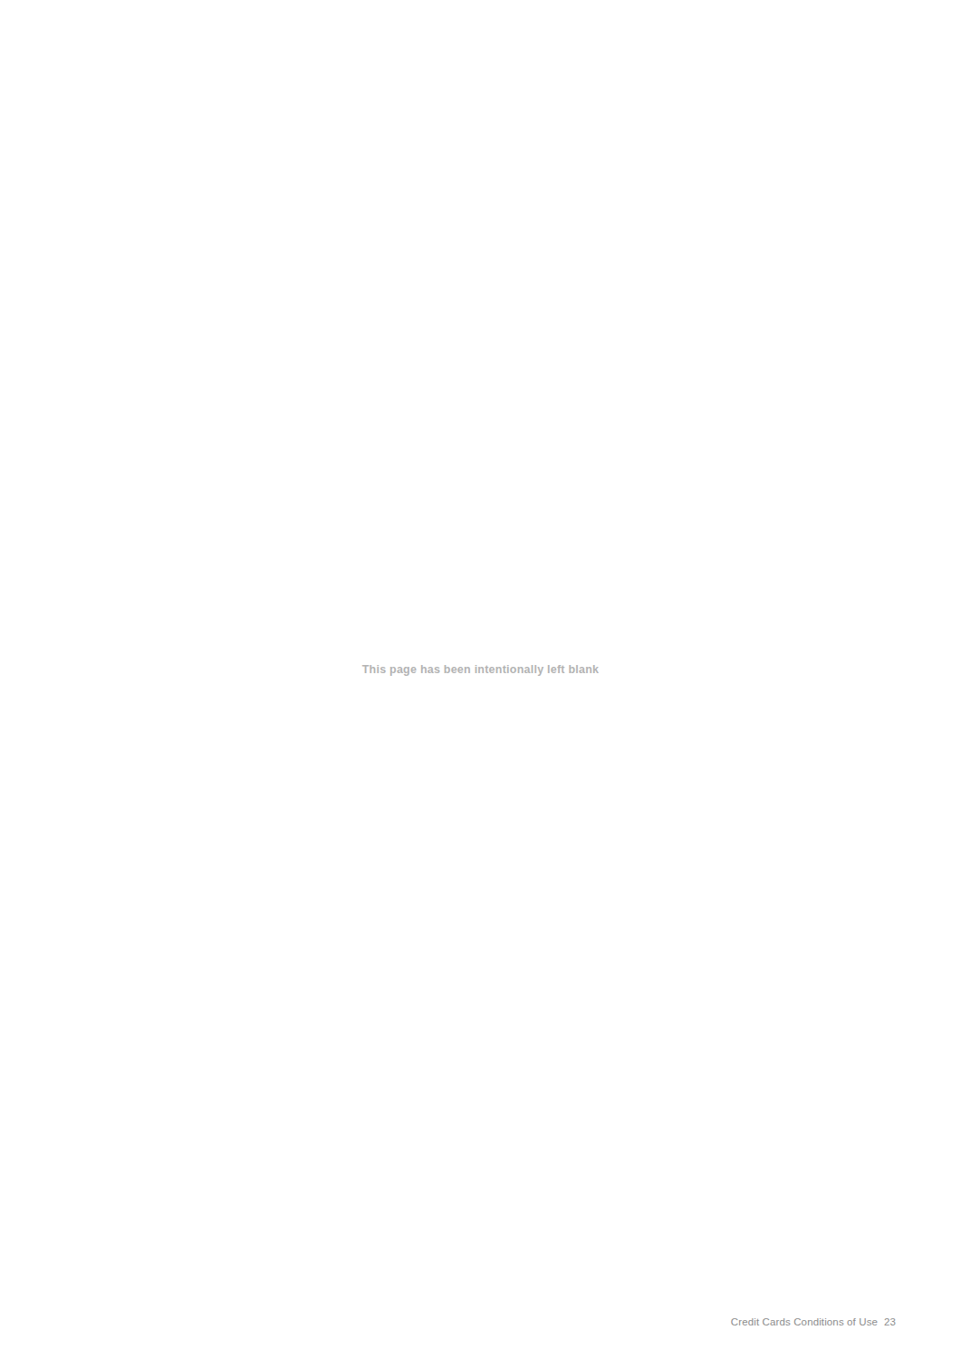This page has been intentionally left blank
Credit Cards Conditions of Use23